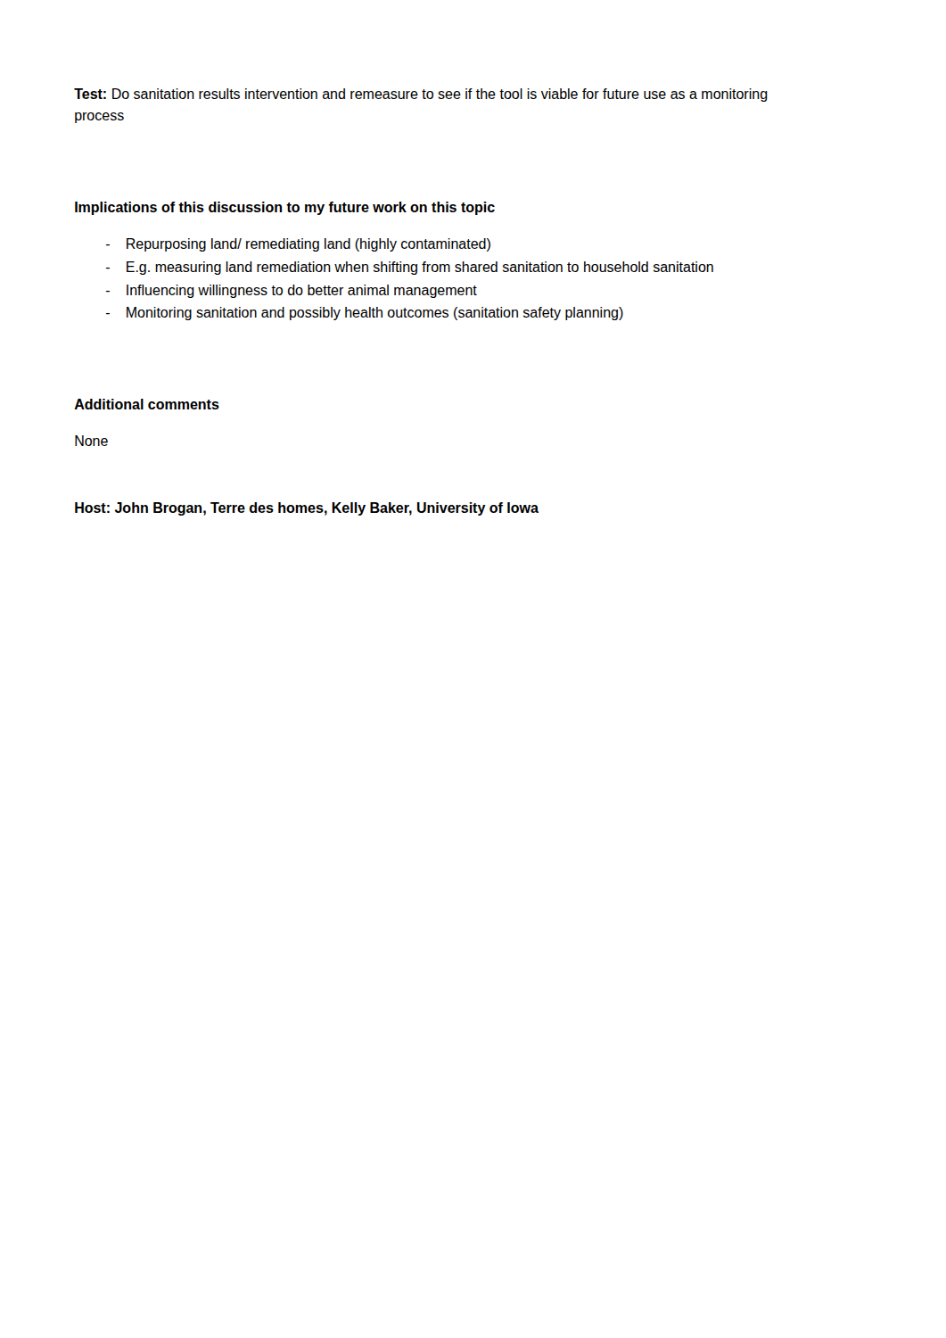Test: Do sanitation results intervention and remeasure to see if the tool is viable for future use as a monitoring process
Implications of this discussion to my future work on this topic
Repurposing land/ remediating land (highly contaminated)
E.g. measuring land remediation when shifting from shared sanitation to household sanitation
Influencing willingness to do better animal management
Monitoring sanitation and possibly health outcomes (sanitation safety planning)
Additional comments
None
Host: John Brogan, Terre des homes, Kelly Baker, University of Iowa